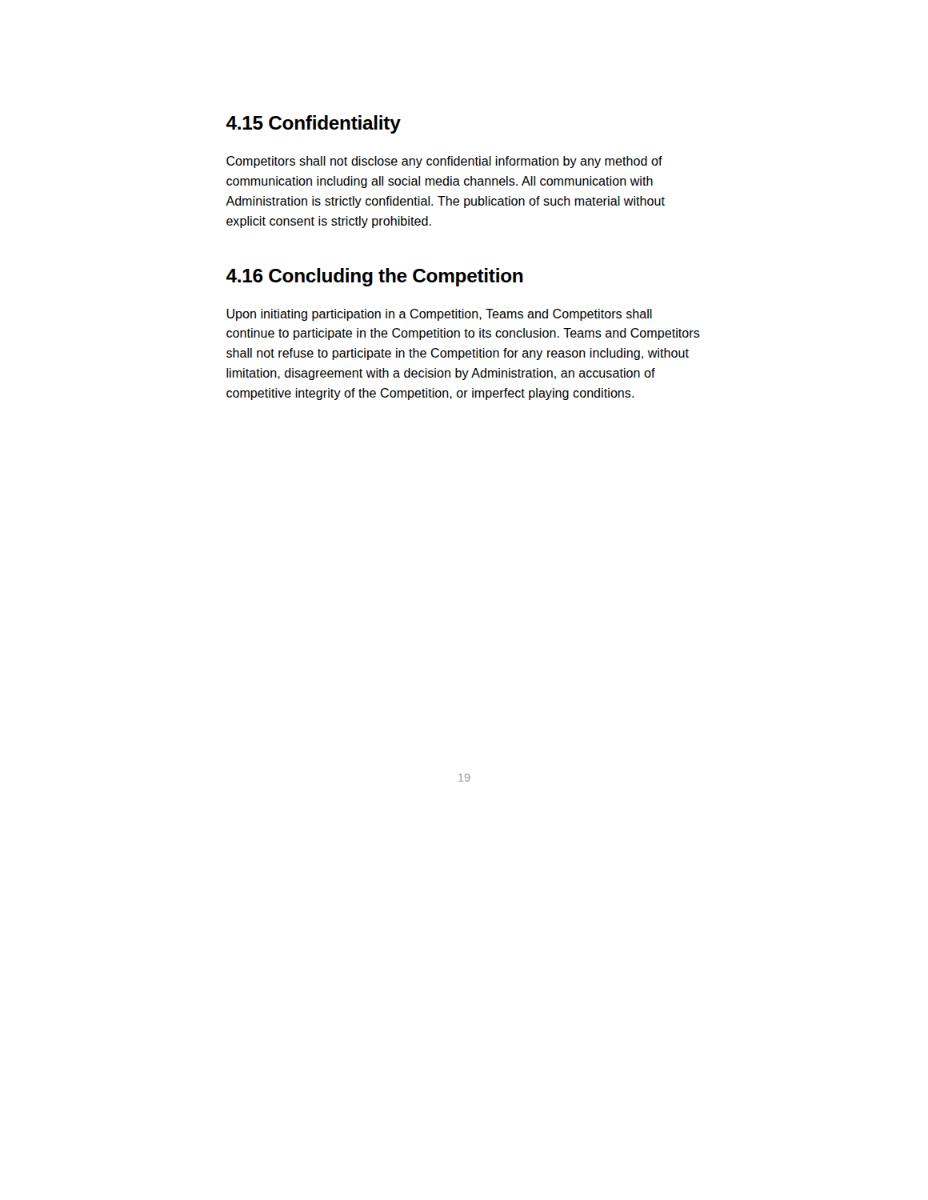4.15 Confidentiality
Competitors shall not disclose any confidential information by any method of communication including all social media channels. All communication with Administration is strictly confidential. The publication of such material without explicit consent is strictly prohibited.
4.16 Concluding the Competition
Upon initiating participation in a Competition, Teams and Competitors shall continue to participate in the Competition to its conclusion. Teams and Competitors shall not refuse to participate in the Competition for any reason including, without limitation, disagreement with a decision by Administration, an accusation of competitive integrity of the Competition, or imperfect playing conditions.
19